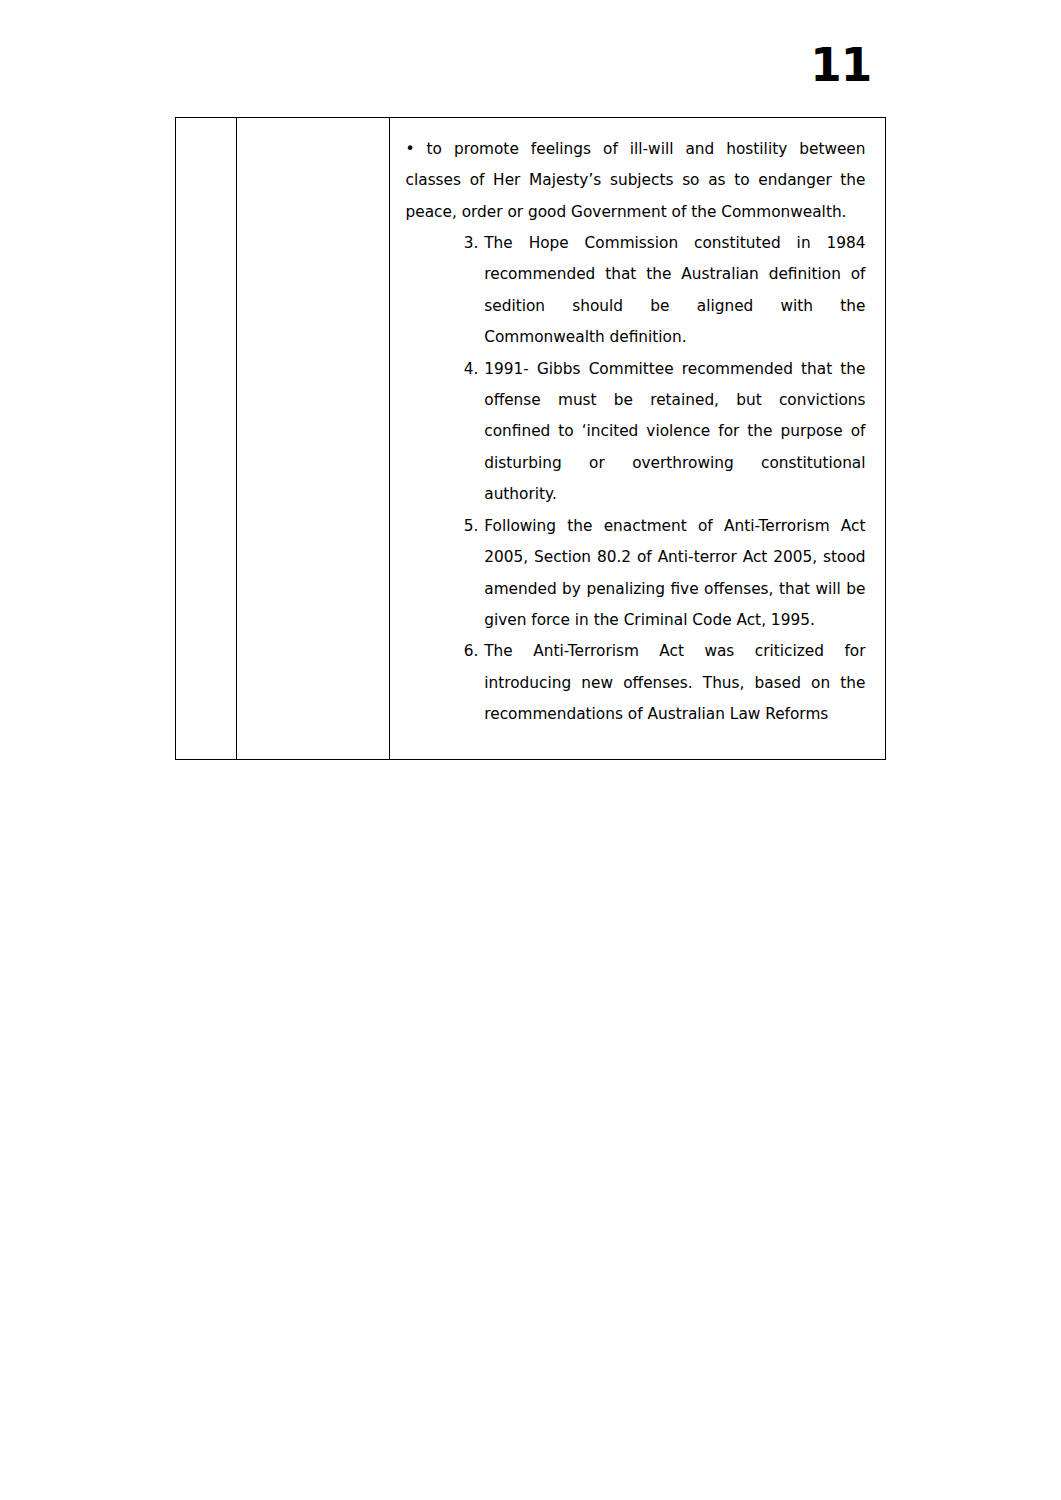11
| | | • to promote feelings of ill-will and hostility between classes of Her Majesty’s subjects so as to endanger the peace, order or good Government of the Commonwealth. 3. The Hope Commission constituted in 1984 recommended that the Australian definition of sedition should be aligned with the Commonwealth definition. 4. 1991- Gibbs Committee recommended that the offense must be retained, but convictions confined to ‘incited violence for the purpose of disturbing or overthrowing constitutional authority. 5. Following the enactment of Anti-Terrorism Act 2005, Section 80.2 of Anti-terror Act 2005, stood amended by penalizing five offenses, that will be given force in the Criminal Code Act, 1995. 6. The Anti-Terrorism Act was criticized for introducing new offenses. Thus, based on the recommendations of Australian Law Reforms |